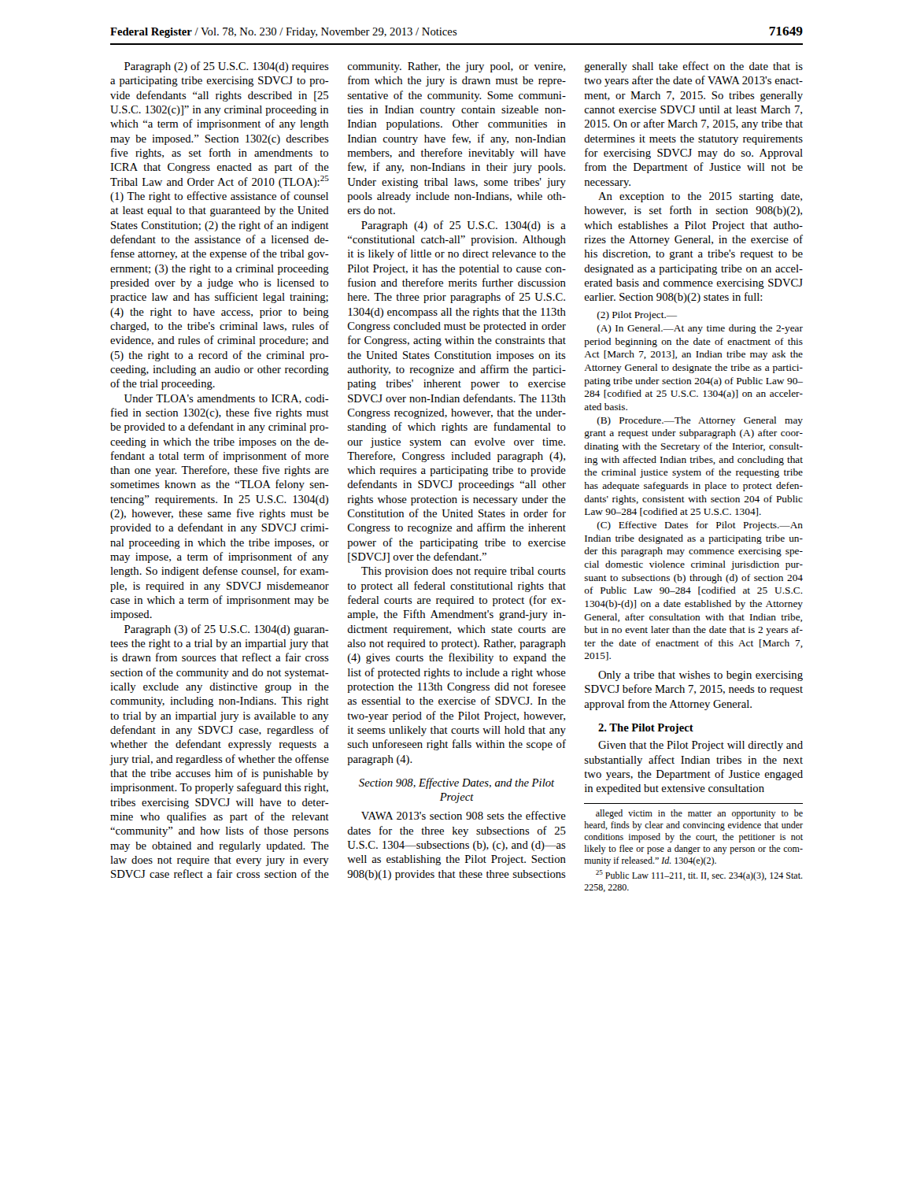Federal Register / Vol. 78, No. 230 / Friday, November 29, 2013 / Notices
71649
Paragraph (2) of 25 U.S.C. 1304(d) requires a participating tribe exercising SDVCJ to provide defendants “all rights described in [25 U.S.C. 1302(c)]” in any criminal proceeding in which “a term of imprisonment of any length may be imposed.” Section 1302(c) describes five rights, as set forth in amendments to ICRA that Congress enacted as part of the Tribal Law and Order Act of 2010 (TLOA):25 (1) The right to effective assistance of counsel at least equal to that guaranteed by the United States Constitution; (2) the right of an indigent defendant to the assistance of a licensed defense attorney, at the expense of the tribal government; (3) the right to a criminal proceeding presided over by a judge who is licensed to practice law and has sufficient legal training; (4) the right to have access, prior to being charged, to the tribe's criminal laws, rules of evidence, and rules of criminal procedure; and (5) the right to a record of the criminal proceeding, including an audio or other recording of the trial proceeding.
Under TLOA's amendments to ICRA, codified in section 1302(c), these five rights must be provided to a defendant in any criminal proceeding in which the tribe imposes on the defendant a total term of imprisonment of more than one year. Therefore, these five rights are sometimes known as the “TLOA felony sentencing” requirements. In 25 U.S.C. 1304(d)(2), however, these same five rights must be provided to a defendant in any SDVCJ criminal proceeding in which the tribe imposes, or may impose, a term of imprisonment of any length. So indigent defense counsel, for example, is required in any SDVCJ misdemeanor case in which a term of imprisonment may be imposed.
Paragraph (3) of 25 U.S.C. 1304(d) guarantees the right to a trial by an impartial jury that is drawn from sources that reflect a fair cross section of the community and do not systematically exclude any distinctive group in the community, including non-Indians. This right to trial by an impartial jury is available to any defendant in any SDVCJ case, regardless of whether the defendant expressly requests a jury trial, and regardless of whether the offense that the tribe accuses him of is punishable by imprisonment. To properly safeguard this right, tribes exercising SDVCJ will have to determine who qualifies as part of the relevant “community” and how lists of those persons may be obtained and regularly updated. The law does not require that every jury in every SDVCJ case reflect a fair cross section of the community. Rather, the jury pool, or venire, from which the jury is drawn must be representative of the community. Some communities in Indian country contain sizeable non-Indian populations. Other communities in Indian country have few, if any, non-Indian members, and therefore inevitably will have few, if any, non-Indians in their jury pools. Under existing tribal laws, some tribes' jury pools already include non-Indians, while others do not.
Paragraph (4) of 25 U.S.C. 1304(d) is a “constitutional catch-all” provision. Although it is likely of little or no direct relevance to the Pilot Project, it has the potential to cause confusion and therefore merits further discussion here. The three prior paragraphs of 25 U.S.C. 1304(d) encompass all the rights that the 113th Congress concluded must be protected in order for Congress, acting within the constraints that the United States Constitution imposes on its authority, to recognize and affirm the participating tribes' inherent power to exercise SDVCJ over non-Indian defendants. The 113th Congress recognized, however, that the understanding of which rights are fundamental to our justice system can evolve over time. Therefore, Congress included paragraph (4), which requires a participating tribe to provide defendants in SDVCJ proceedings “all other rights whose protection is necessary under the Constitution of the United States in order for Congress to recognize and affirm the inherent power of the participating tribe to exercise [SDVCJ] over the defendant.”
This provision does not require tribal courts to protect all federal constitutional rights that federal courts are required to protect (for example, the Fifth Amendment's grand-jury indictment requirement, which state courts are also not required to protect). Rather, paragraph (4) gives courts the flexibility to expand the list of protected rights to include a right whose protection the 113th Congress did not foresee as essential to the exercise of SDVCJ. In the two-year period of the Pilot Project, however, it seems unlikely that courts will hold that any such unforeseen right falls within the scope of paragraph (4).
Section 908, Effective Dates, and the Pilot Project
VAWA 2013's section 908 sets the effective dates for the three key subsections of 25 U.S.C. 1304—subsections (b), (c), and (d)—as well as establishing the Pilot Project. Section 908(b)(1) provides that these three subsections generally shall take effect on the date that is two years after the date of VAWA 2013's enactment, or March 7, 2015. So tribes generally cannot exercise SDVCJ until at least March 7, 2015. On or after March 7, 2015, any tribe that determines it meets the statutory requirements for exercising SDVCJ may do so. Approval from the Department of Justice will not be necessary.
An exception to the 2015 starting date, however, is set forth in section 908(b)(2), which establishes a Pilot Project that authorizes the Attorney General, in the exercise of his discretion, to grant a tribe's request to be designated as a participating tribe on an accelerated basis and commence exercising SDVCJ earlier. Section 908(b)(2) states in full:
(2) Pilot Project.—
(A) In General.—At any time during the 2-year period beginning on the date of enactment of this Act [March 7, 2013], an Indian tribe may ask the Attorney General to designate the tribe as a participating tribe under section 204(a) of Public Law 90–284 [codified at 25 U.S.C. 1304(a)] on an accelerated basis.
(B) Procedure.—The Attorney General may grant a request under subparagraph (A) after coordinating with the Secretary of the Interior, consulting with affected Indian tribes, and concluding that the criminal justice system of the requesting tribe has adequate safeguards in place to protect defendants' rights, consistent with section 204 of Public Law 90–284 [codified at 25 U.S.C. 1304].
(C) Effective Dates for Pilot Projects.—An Indian tribe designated as a participating tribe under this paragraph may commence exercising special domestic violence criminal jurisdiction pursuant to subsections (b) through (d) of section 204 of Public Law 90–284 [codified at 25 U.S.C. 1304(b)-(d)] on a date established by the Attorney General, after consultation with that Indian tribe, but in no event later than the date that is 2 years after the date of enactment of this Act [March 7, 2015].
Only a tribe that wishes to begin exercising SDVCJ before March 7, 2015, needs to request approval from the Attorney General.
2. The Pilot Project
Given that the Pilot Project will directly and substantially affect Indian tribes in the next two years, the Department of Justice engaged in expedited but extensive consultation
alleged victim in the matter an opportunity to be heard, finds by clear and convincing evidence that under conditions imposed by the court, the petitioner is not likely to flee or pose a danger to any person or the community if released.” Id. 1304(e)(2).
25 Public Law 111–211, tit. II, sec. 234(a)(3), 124 Stat. 2258, 2280.